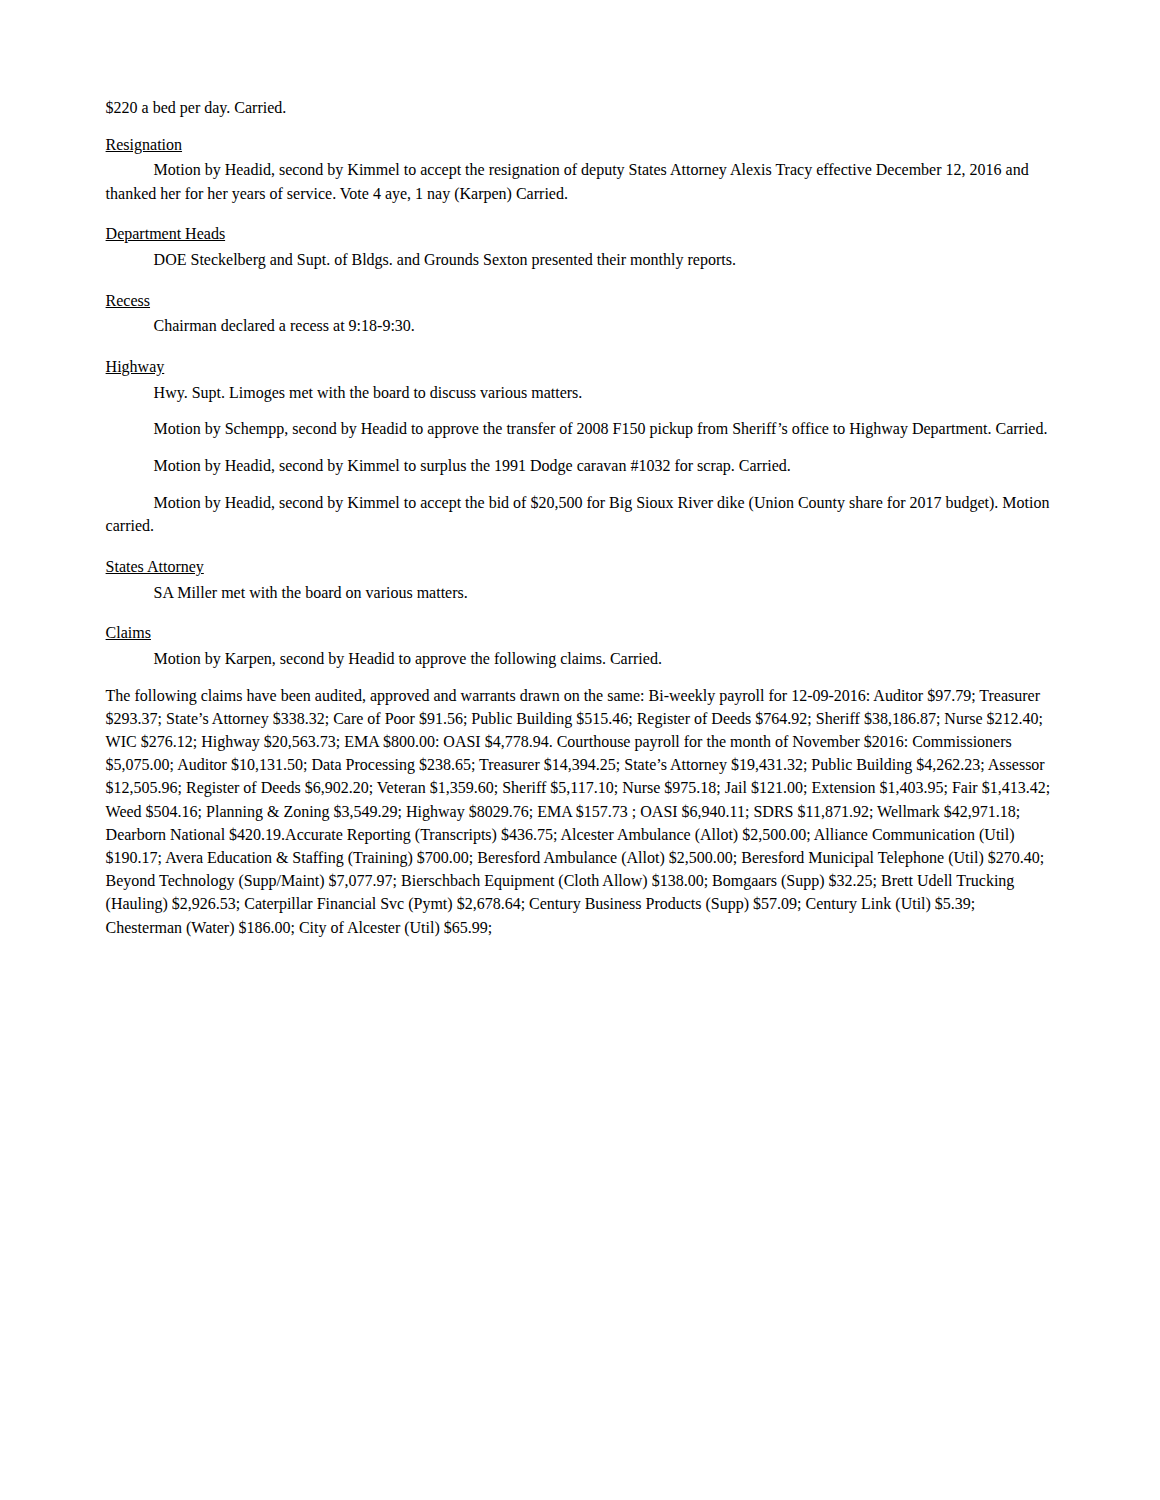$220 a bed per day. Carried.
Resignation
Motion by Headid, second by Kimmel to accept the resignation of deputy States Attorney Alexis Tracy effective December 12, 2016 and thanked her for her years of service. Vote 4 aye, 1 nay (Karpen) Carried.
Department Heads
DOE Steckelberg and Supt. of Bldgs. and Grounds Sexton presented their monthly reports.
Recess
Chairman declared a recess at 9:18-9:30.
Highway
Hwy. Supt. Limoges met with the board to discuss various matters.
Motion by Schempp, second by Headid to approve the transfer of 2008 F150 pickup from Sheriff’s office to Highway Department. Carried.
Motion by Headid, second by Kimmel to surplus the 1991 Dodge caravan #1032 for scrap. Carried.
Motion by Headid, second by Kimmel to accept the bid of $20,500 for Big Sioux River dike (Union County share for 2017 budget). Motion carried.
States Attorney
SA Miller met with the board on various matters.
Claims
Motion by Karpen, second by Headid to approve the following claims. Carried.
The following claims have been audited, approved and warrants drawn on the same: Bi-weekly payroll for 12-09-2016: Auditor $97.79; Treasurer $293.37; State’s Attorney $338.32; Care of Poor $91.56; Public Building $515.46; Register of Deeds $764.92; Sheriff $38,186.87; Nurse $212.40; WIC $276.12; Highway $20,563.73; EMA $800.00: OASI $4,778.94. Courthouse payroll for the month of November $2016: Commissioners $5,075.00; Auditor $10,131.50; Data Processing $238.65; Treasurer $14,394.25; State’s Attorney $19,431.32; Public Building $4,262.23; Assessor $12,505.96; Register of Deeds $6,902.20; Veteran $1,359.60; Sheriff $5,117.10; Nurse $975.18; Jail $121.00; Extension $1,403.95; Fair $1,413.42; Weed $504.16; Planning & Zoning $3,549.29; Highway $8029.76; EMA $157.73 ; OASI $6,940.11; SDRS $11,871.92; Wellmark $42,971.18; Dearborn National $420.19.Accurate Reporting (Transcripts) $436.75; Alcester Ambulance (Allot) $2,500.00; Alliance Communication (Util) $190.17; Avera Education & Staffing (Training) $700.00; Beresford Ambulance (Allot) $2,500.00; Beresford Municipal Telephone (Util) $270.40; Beyond Technology (Supp/Maint) $7,077.97; Bierschbach Equipment (Cloth Allow) $138.00; Bomgaars (Supp) $32.25; Brett Udell Trucking (Hauling) $2,926.53; Caterpillar Financial Svc (Pymt) $2,678.64; Century Business Products (Supp) $57.09; Century Link (Util) $5.39; Chesterman (Water) $186.00; City of Alcester (Util) $65.99;